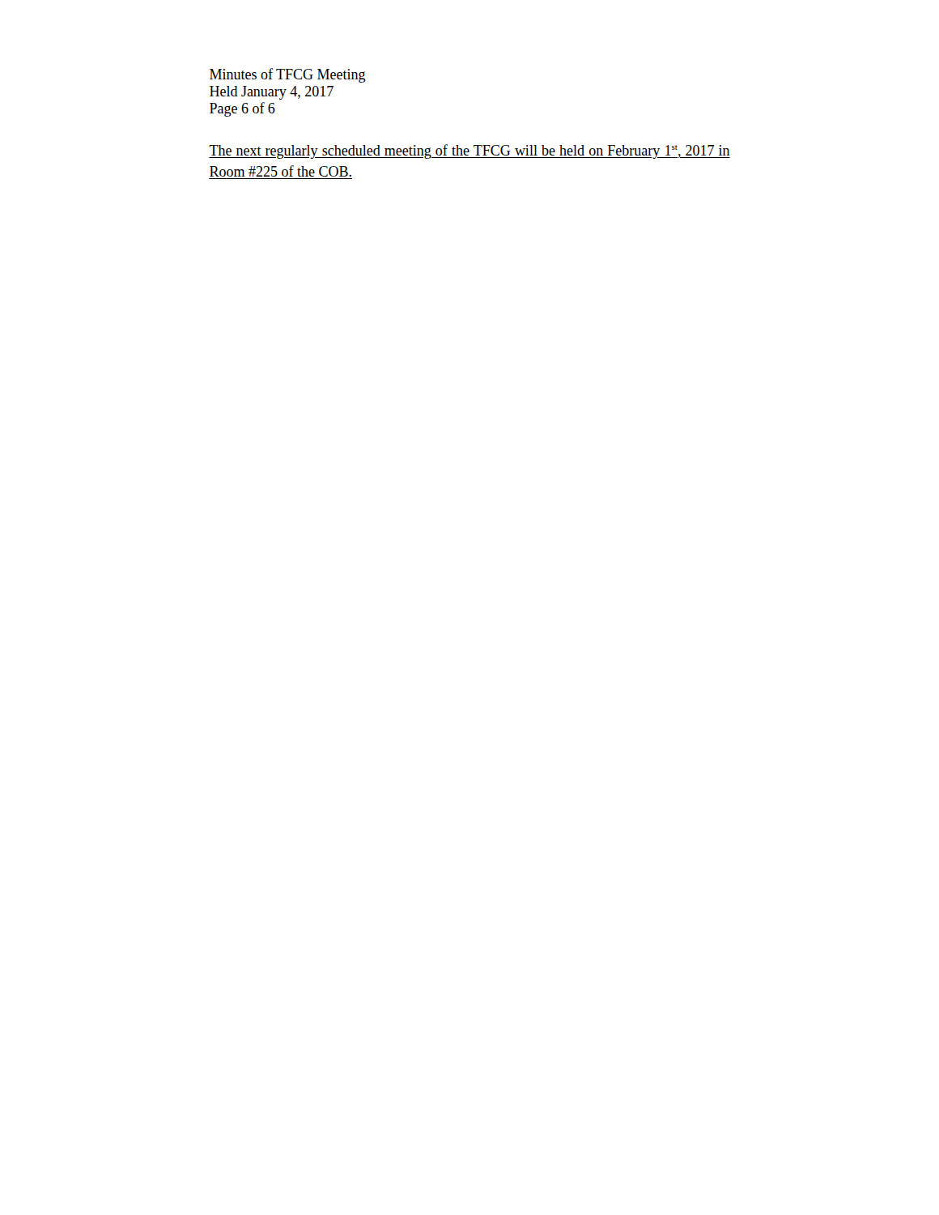Minutes of TFCG Meeting
Held January 4, 2017
Page 6 of 6
The next regularly scheduled meeting of the TFCG will be held on February 1st, 2017 in Room #225 of the COB.